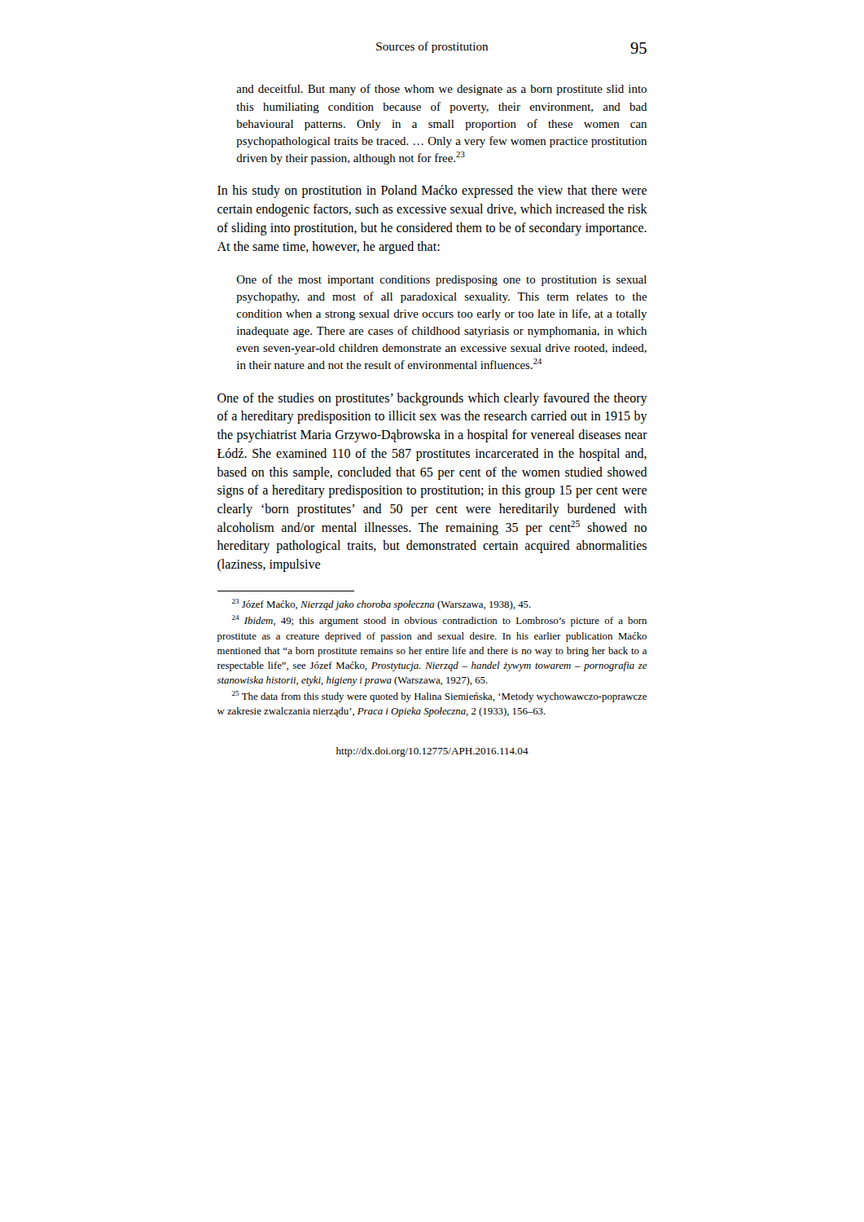Sources of prostitution 95
and deceitful. But many of those whom we designate as a born prostitute slid into this humiliating condition because of poverty, their environment, and bad behavioural patterns. Only in a small proportion of these women can psychopathological traits be traced. … Only a very few women practice prostitution driven by their passion, although not for free.23
In his study on prostitution in Poland Maćko expressed the view that there were certain endogenic factors, such as excessive sexual drive, which increased the risk of sliding into prostitution, but he considered them to be of secondary importance. At the same time, however, he argued that:
One of the most important conditions predisposing one to prostitution is sexual psychopathy, and most of all paradoxical sexuality. This term relates to the condition when a strong sexual drive occurs too early or too late in life, at a totally inadequate age. There are cases of childhood satyriasis or nymphomania, in which even seven-year-old children demonstrate an excessive sexual drive rooted, indeed, in their nature and not the result of environmental influences.24
One of the studies on prostitutes’ backgrounds which clearly favoured the theory of a hereditary predisposition to illicit sex was the research carried out in 1915 by the psychiatrist Maria Grzywo-Dąbrowska in a hospital for venereal diseases near Łódź. She examined 110 of the 587 prostitutes incarcerated in the hospital and, based on this sample, concluded that 65 per cent of the women studied showed signs of a hereditary predisposition to prostitution; in this group 15 per cent were clearly ‘born prostitutes’ and 50 per cent were hereditarily burdened with alcoholism and/or mental illnesses. The remaining 35 per cent25 showed no hereditary pathological traits, but demonstrated certain acquired abnormalities (laziness, impulsive
23 Józef Maćko, Nierząd jako choroba społeczna (Warszawa, 1938), 45.
24 Ibidem, 49; this argument stood in obvious contradiction to Lombroso’s picture of a born prostitute as a creature deprived of passion and sexual desire. In his earlier publication Maćko mentioned that “a born prostitute remains so her entire life and there is no way to bring her back to a respectable life”, see Józef Maćko, Prostytucja. Nierząd – handel żywym towarem – pornografia ze stanowiska historii, etyki, higieny i prawa (Warszawa, 1927), 65.
25 The data from this study were quoted by Halina Siemieńska, ‘Metody wychowawczo-poprawcze w zakresie zwalczania nierządu’, Praca i Opieka Społeczna, 2 (1933), 156–63.
http://dx.doi.org/10.12775/APH.2016.114.04